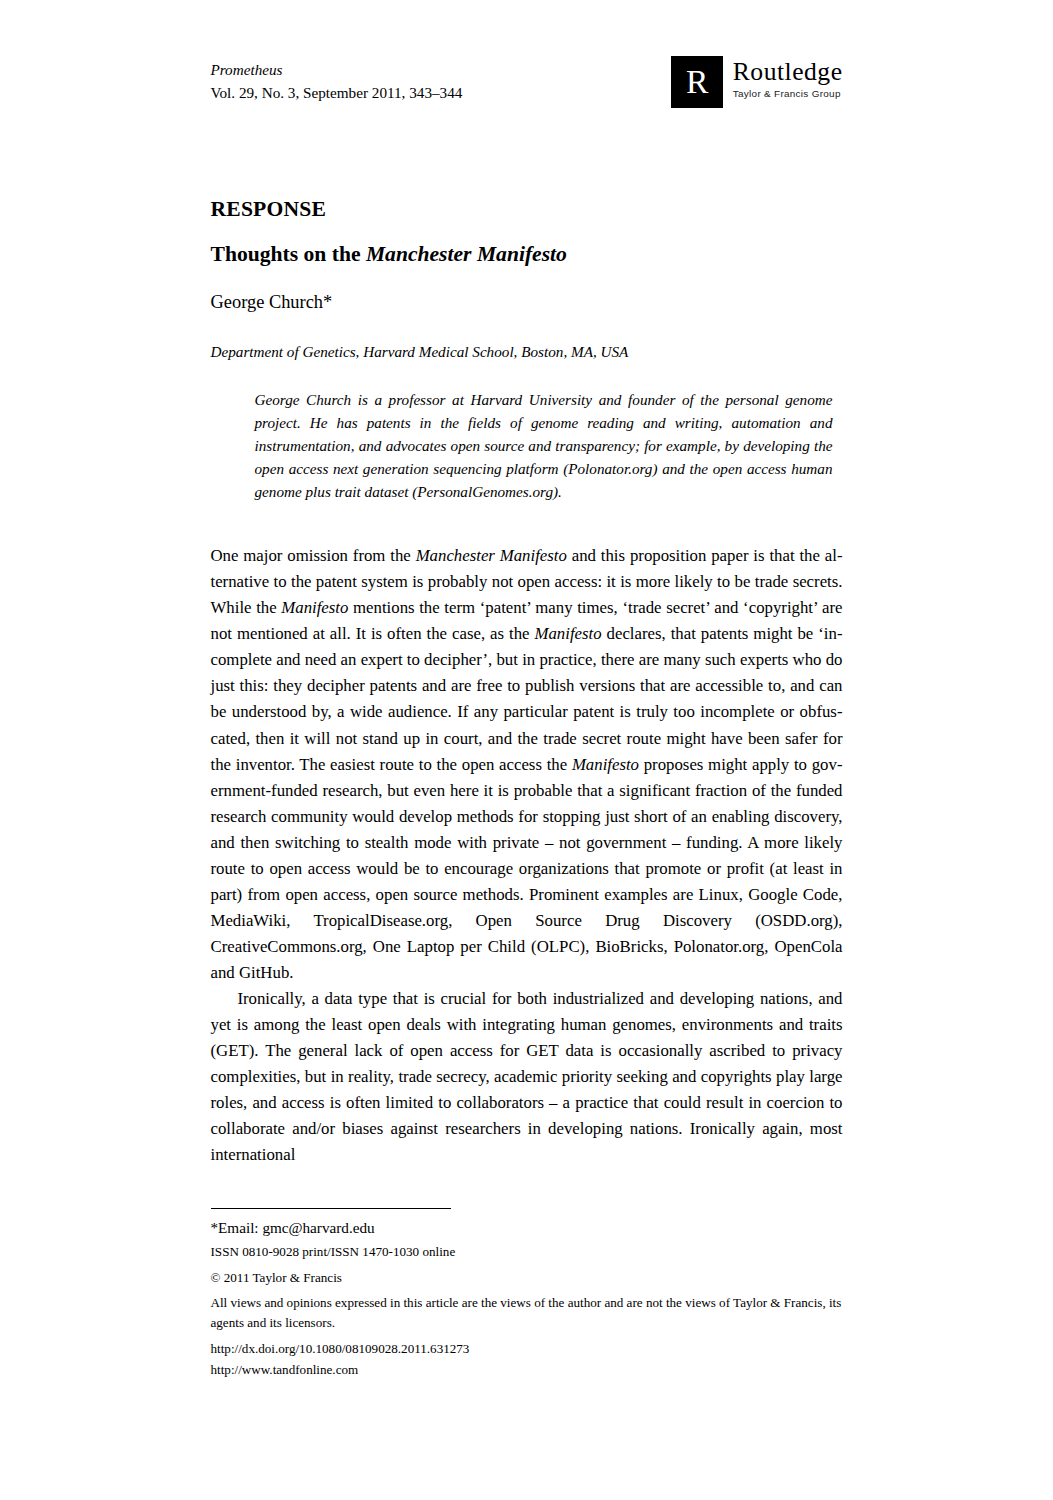Prometheus
Vol. 29, No. 3, September 2011, 343–344
R
Routledge
Taylor & Francis Group
RESPONSE
Thoughts on the Manchester Manifesto
George Church*
Department of Genetics, Harvard Medical School, Boston, MA, USA
George Church is a professor at Harvard University and founder of the personal genome project. He has patents in the fields of genome reading and writing, automation and instrumentation, and advocates open source and transparency; for example, by developing the open access next generation sequencing platform (Polonator.org) and the open access human genome plus trait dataset (PersonalGenomes.org).
One major omission from the Manchester Manifesto and this proposition paper is that the alternative to the patent system is probably not open access: it is more likely to be trade secrets. While the Manifesto mentions the term ‘patent’ many times, ‘trade secret’ and ‘copyright’ are not mentioned at all. It is often the case, as the Manifesto declares, that patents might be ‘incomplete and need an expert to decipher’, but in practice, there are many such experts who do just this: they decipher patents and are free to publish versions that are accessible to, and can be understood by, a wide audience. If any particular patent is truly too incomplete or obfuscated, then it will not stand up in court, and the trade secret route might have been safer for the inventor. The easiest route to the open access the Manifesto proposes might apply to government-funded research, but even here it is probable that a significant fraction of the funded research community would develop methods for stopping just short of an enabling discovery, and then switching to stealth mode with private – not government – funding. A more likely route to open access would be to encourage organizations that promote or profit (at least in part) from open access, open source methods. Prominent examples are Linux, Google Code, MediaWiki, TropicalDisease.org, Open Source Drug Discovery (OSDD.org), CreativeCommons.org, One Laptop per Child (OLPC), BioBricks, Polonator.org, OpenCola and GitHub.
Ironically, a data type that is crucial for both industrialized and developing nations, and yet is among the least open deals with integrating human genomes, environments and traits (GET). The general lack of open access for GET data is occasionally ascribed to privacy complexities, but in reality, trade secrecy, academic priority seeking and copyrights play large roles, and access is often limited to collaborators – a practice that could result in coercion to collaborate and/or biases against researchers in developing nations. Ironically again, most international
*Email: gmc@harvard.edu
ISSN 0810-9028 print/ISSN 1470-1030 online
© 2011 Taylor & Francis
All views and opinions expressed in this article are the views of the author and are not the views of Taylor & Francis, its agents and its licensors.
http://dx.doi.org/10.1080/08109028.2011.631273
http://www.tandfonline.com